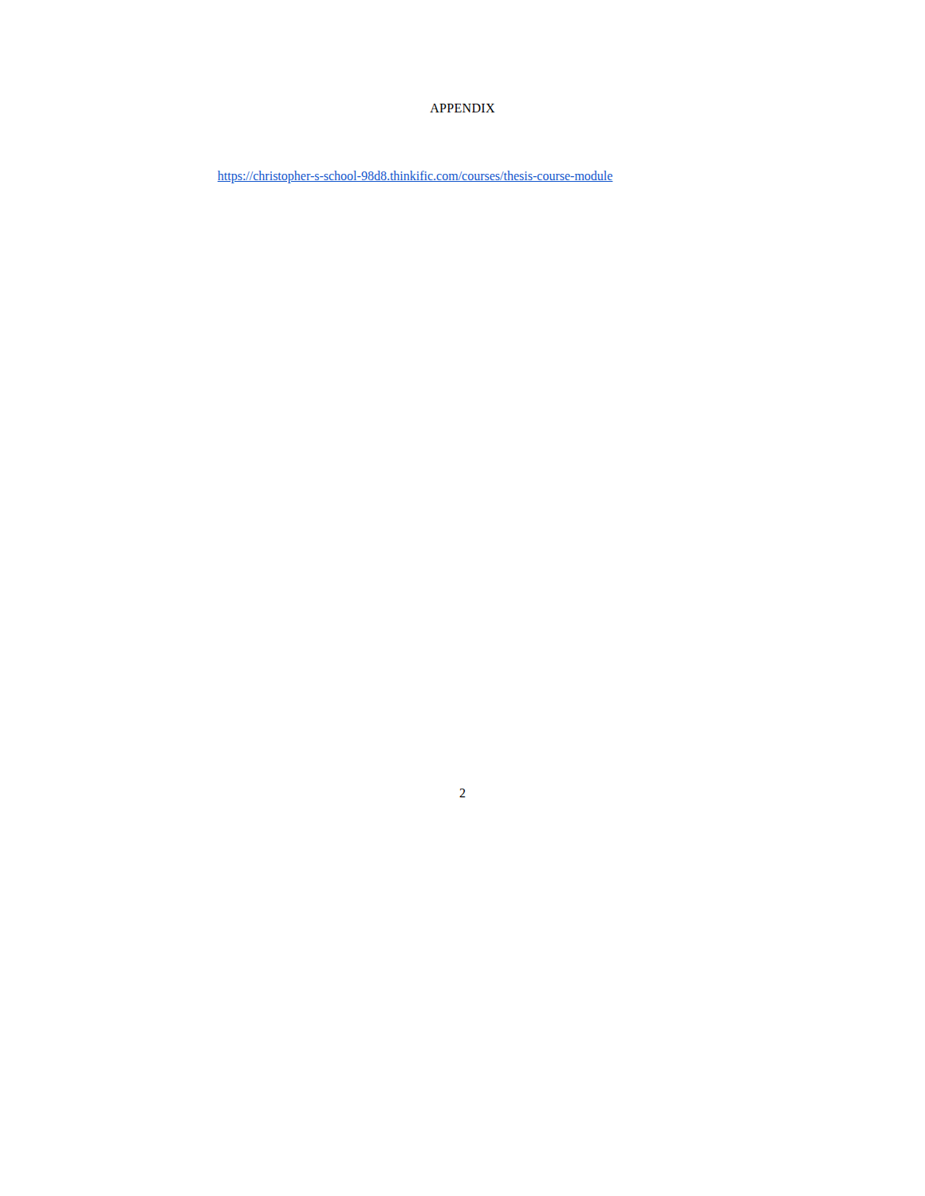APPENDIX
https://christopher-s-school-98d8.thinkific.com/courses/thesis-course-module
2